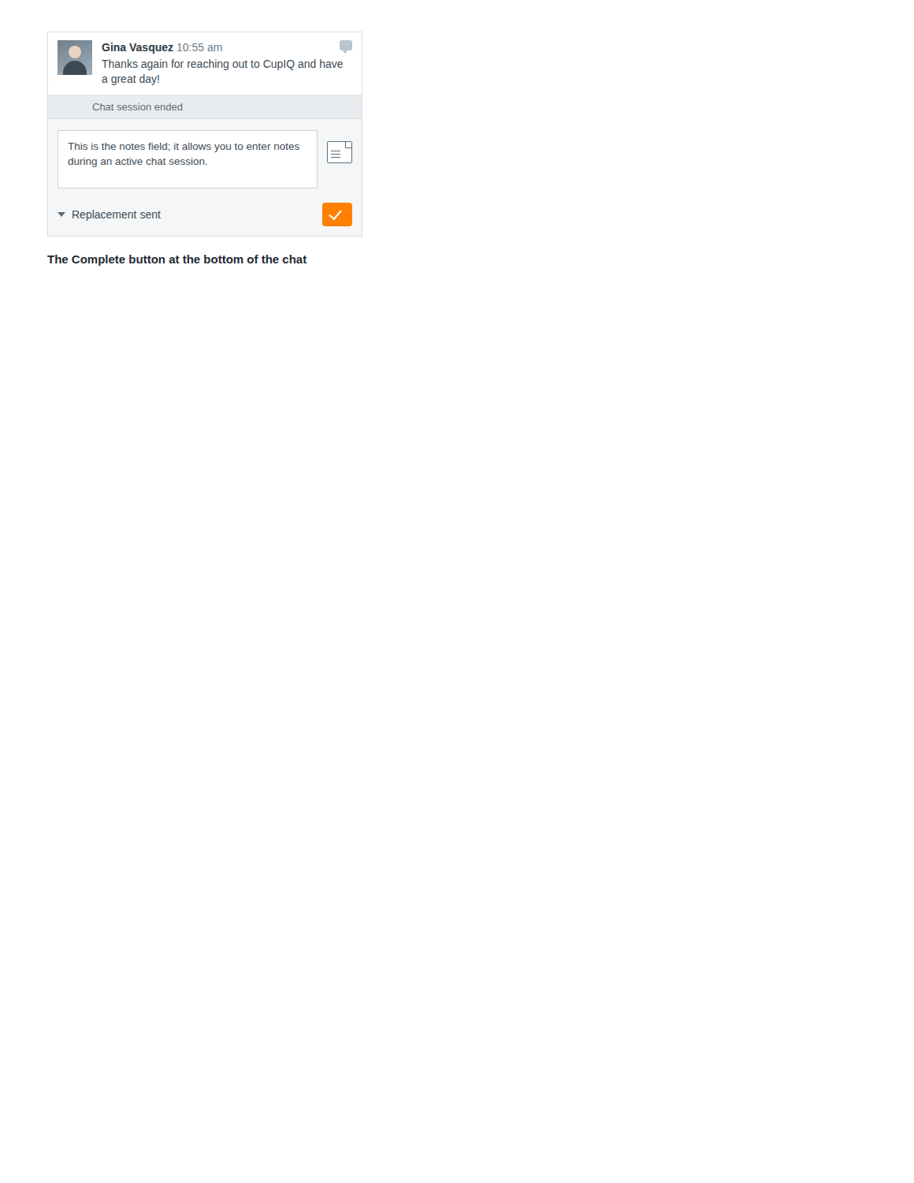Gina Vasquez 10:55 am
Thanks again for reaching out to CupIQ and have a great day!
Chat session ended
This is the notes field; it allows you to enter notes during an active chat session.
Replacement sent
The Complete button at the bottom of the chat